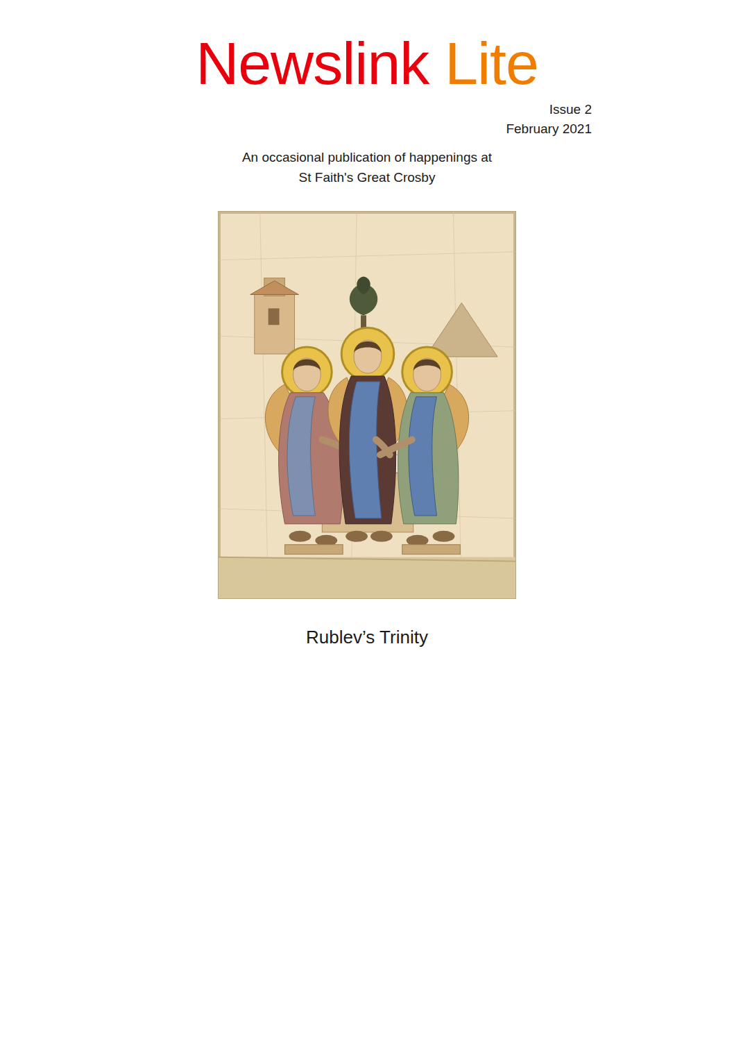Newslink Lite
Issue 2
February 2021
An occasional publication of happenings at
St Faith's Great Crosby
Rublev's Trinity icon Three winged angels with golden haloes seated around a table bearing a chalice; a building, a tree and a mountain appear behind them.
Rublev’s Trinity